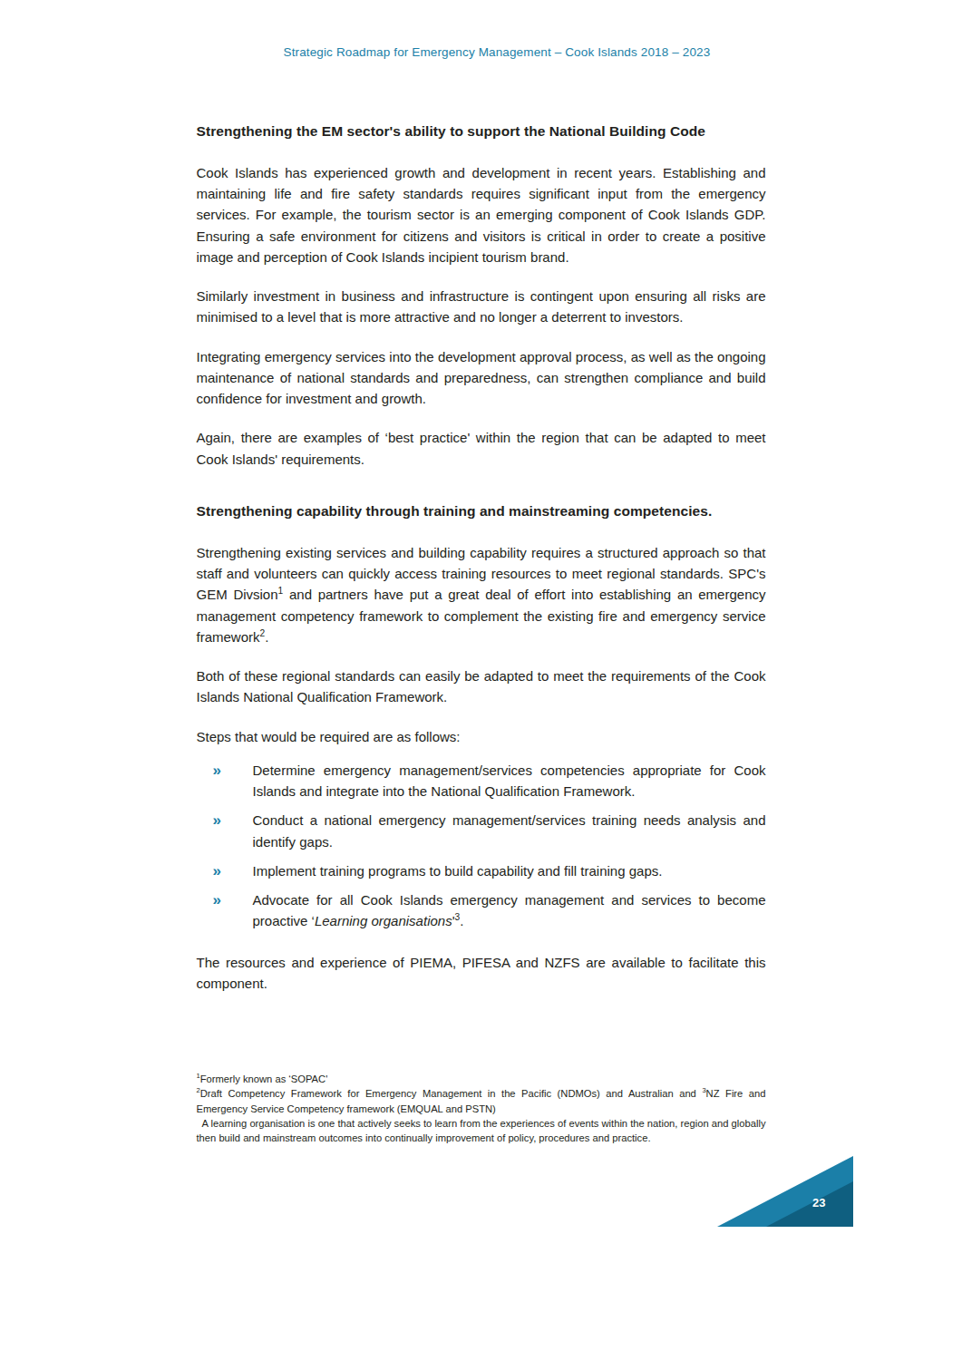Strategic Roadmap for Emergency Management – Cook Islands 2018 – 2023
Strengthening the EM sector's ability to support the National Building Code
Cook Islands has experienced growth and development in recent years. Establishing and maintaining life and fire safety standards requires significant input from the emergency services. For example, the tourism sector is an emerging component of Cook Islands GDP. Ensuring a safe environment for citizens and visitors is critical in order to create a positive image and perception of Cook Islands incipient tourism brand.
Similarly investment in business and infrastructure is contingent upon ensuring all risks are minimised to a level that is more attractive and no longer a deterrent to investors.
Integrating emergency services into the development approval process, as well as the ongoing maintenance of national standards and preparedness, can strengthen compliance and build confidence for investment and growth.
Again, there are examples of ‘best practice' within the region that can be adapted to meet Cook Islands' requirements.
Strengthening capability through training and mainstreaming competencies.
Strengthening existing services and building capability requires a structured approach so that staff and volunteers can quickly access training resources to meet regional standards. SPC's GEM Divsion1 and partners have put a great deal of effort into establishing an emergency management competency framework to complement the existing fire and emergency service framework2.
Both of these regional standards can easily be adapted to meet the requirements of the Cook Islands National Qualification Framework.
Steps that would be required are as follows:
Determine emergency management/services competencies appropriate for Cook Islands and integrate into the National Qualification Framework.
Conduct a national emergency management/services training needs analysis and identify gaps.
Implement training programs to build capability and fill training gaps.
Advocate for all Cook Islands emergency management and services to become proactive ‘Learning organisations'3.
The resources and experience of PIEMA, PIFESA and NZFS are available to facilitate this component.
1Formerly known as ‘SOPAC'
2Draft Competency Framework for Emergency Management in the Pacific (NDMOs) and Australian and 3NZ Fire and Emergency Service Competency framework (EMQUAL and PSTN)
A learning organisation is one that actively seeks to learn from the experiences of events within the nation, region and globally then build and mainstream outcomes into continually improvement of policy, procedures and practice.
23